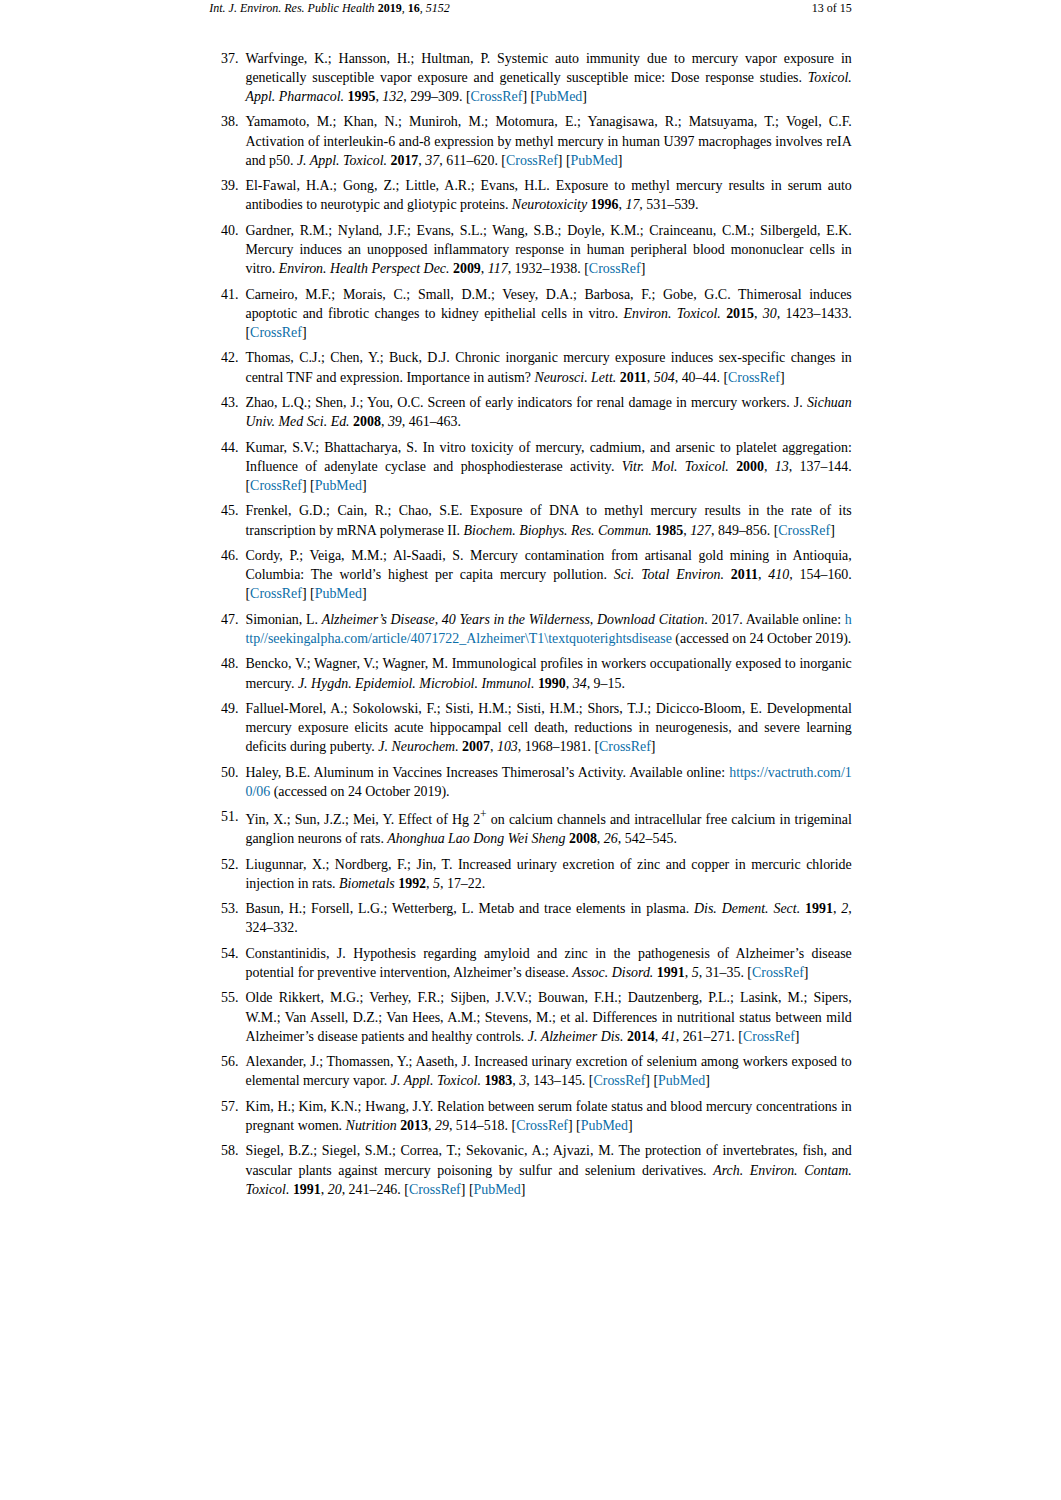Int. J. Environ. Res. Public Health 2019, 16, 5152
13 of 15
Warfvinge, K.; Hansson, H.; Hultman, P. Systemic auto immunity due to mercury vapor exposure in genetically susceptible vapor exposure and genetically susceptible mice: Dose response studies. Toxicol. Appl. Pharmacol. 1995, 132, 299–309. [CrossRef] [PubMed]
Yamamoto, M.; Khan, N.; Muniroh, M.; Motomura, E.; Yanagisawa, R.; Matsuyama, T.; Vogel, C.F. Activation of interleukin-6 and-8 expression by methyl mercury in human U397 macrophages involves reIA and p50. J. Appl. Toxicol. 2017, 37, 611–620. [CrossRef] [PubMed]
El-Fawal, H.A.; Gong, Z.; Little, A.R.; Evans, H.L. Exposure to methyl mercury results in serum auto antibodies to neurotypic and gliotypic proteins. Neurotoxicity 1996, 17, 531–539.
Gardner, R.M.; Nyland, J.F.; Evans, S.L.; Wang, S.B.; Doyle, K.M.; Crainceanu, C.M.; Silbergeld, E.K. Mercury induces an unopposed inflammatory response in human peripheral blood mononuclear cells in vitro. Environ. Health Perspect Dec. 2009, 117, 1932–1938. [CrossRef]
Carneiro, M.F.; Morais, C.; Small, D.M.; Vesey, D.A.; Barbosa, F.; Gobe, G.C. Thimerosal induces apoptotic and fibrotic changes to kidney epithelial cells in vitro. Environ. Toxicol. 2015, 30, 1423–1433. [CrossRef]
Thomas, C.J.; Chen, Y.; Buck, D.J. Chronic inorganic mercury exposure induces sex-specific changes in central TNF and expression. Importance in autism? Neurosci. Lett. 2011, 504, 40–44. [CrossRef]
Zhao, L.Q.; Shen, J.; You, O.C. Screen of early indicators for renal damage in mercury workers. J. Sichuan Univ. Med Sci. Ed. 2008, 39, 461–463.
Kumar, S.V.; Bhattacharya, S. In vitro toxicity of mercury, cadmium, and arsenic to platelet aggregation: Influence of adenylate cyclase and phosphodiesterase activity. Vitr. Mol. Toxicol. 2000, 13, 137–144. [CrossRef] [PubMed]
Frenkel, G.D.; Cain, R.; Chao, S.E. Exposure of DNA to methyl mercury results in the rate of its transcription by mRNA polymerase II. Biochem. Biophys. Res. Commun. 1985, 127, 849–856. [CrossRef]
Cordy, P.; Veiga, M.M.; Al-Saadi, S. Mercury contamination from artisanal gold mining in Antioquia, Columbia: The world’s highest per capita mercury pollution. Sci. Total Environ. 2011, 410, 154–160. [CrossRef] [PubMed]
Simonian, L. Alzheimer’s Disease, 40 Years in the Wilderness, Download Citation. 2017. Available online: http//seekingalpha.com/article/4071722_Alzheimer\T1\textquoterightsdisease (accessed on 24 October 2019).
Bencko, V.; Wagner, V.; Wagner, M. Immunological profiles in workers occupationally exposed to inorganic mercury. J. Hygdn. Epidemiol. Microbiol. Immunol. 1990, 34, 9–15.
Falluel-Morel, A.; Sokolowski, F.; Sisti, H.M.; Sisti, H.M.; Shors, T.J.; Dicicco-Bloom, E. Developmental mercury exposure elicits acute hippocampal cell death, reductions in neurogenesis, and severe learning deficits during puberty. J. Neurochem. 2007, 103, 1968–1981. [CrossRef]
Haley, B.E. Aluminum in Vaccines Increases Thimerosal’s Activity. Available online: https://vactruth.com/10/06 (accessed on 24 October 2019).
Yin, X.; Sun, J.Z.; Mei, Y. Effect of Hg 2+ on calcium channels and intracellular free calcium in trigeminal ganglion neurons of rats. Ahonghua Lao Dong Wei Sheng 2008, 26, 542–545.
Liugunnar, X.; Nordberg, F.; Jin, T. Increased urinary excretion of zinc and copper in mercuric chloride injection in rats. Biometals 1992, 5, 17–22.
Basun, H.; Forsell, L.G.; Wetterberg, L. Metab and trace elements in plasma. Dis. Dement. Sect. 1991, 2, 324–332.
Constantinidis, J. Hypothesis regarding amyloid and zinc in the pathogenesis of Alzheimer’s disease potential for preventive intervention, Alzheimer’s disease. Assoc. Disord. 1991, 5, 31–35. [CrossRef]
Olde Rikkert, M.G.; Verhey, F.R.; Sijben, J.V.V.; Bouwan, F.H.; Dautzenberg, P.L.; Lasink, M.; Sipers, W.M.; Van Assell, D.Z.; Van Hees, A.M.; Stevens, M.; et al. Differences in nutritional status between mild Alzheimer’s disease patients and healthy controls. J. Alzheimer Dis. 2014, 41, 261–271. [CrossRef]
Alexander, J.; Thomassen, Y.; Aaseth, J. Increased urinary excretion of selenium among workers exposed to elemental mercury vapor. J. Appl. Toxicol. 1983, 3, 143–145. [CrossRef] [PubMed]
Kim, H.; Kim, K.N.; Hwang, J.Y. Relation between serum folate status and blood mercury concentrations in pregnant women. Nutrition 2013, 29, 514–518. [CrossRef] [PubMed]
Siegel, B.Z.; Siegel, S.M.; Correa, T.; Sekovanic, A.; Ajvazi, M. The protection of invertebrates, fish, and vascular plants against mercury poisoning by sulfur and selenium derivatives. Arch. Environ. Contam. Toxicol. 1991, 20, 241–246. [CrossRef] [PubMed]